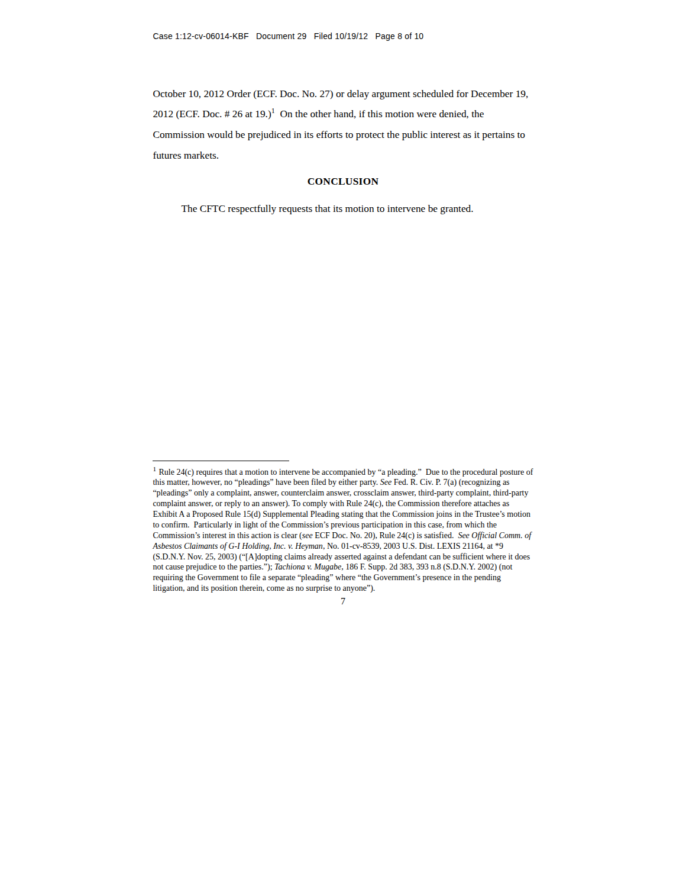Case 1:12-cv-06014-KBF Document 29 Filed 10/19/12 Page 8 of 10
October 10, 2012 Order (ECF. Doc. No. 27) or delay argument scheduled for December 19, 2012 (ECF. Doc. # 26 at 19.)1 On the other hand, if this motion were denied, the Commission would be prejudiced in its efforts to protect the public interest as it pertains to futures markets.
CONCLUSION
The CFTC respectfully requests that its motion to intervene be granted.
1 Rule 24(c) requires that a motion to intervene be accompanied by “a pleading.” Due to the procedural posture of this matter, however, no “pleadings” have been filed by either party. See Fed. R. Civ. P. 7(a) (recognizing as “pleadings” only a complaint, answer, counterclaim answer, crossclaim answer, third-party complaint, third-party complaint answer, or reply to an answer). To comply with Rule 24(c), the Commission therefore attaches as Exhibit A a Proposed Rule 15(d) Supplemental Pleading stating that the Commission joins in the Trustee’s motion to confirm. Particularly in light of the Commission’s previous participation in this case, from which the Commission’s interest in this action is clear (see ECF Doc. No. 20), Rule 24(c) is satisfied. See Official Comm. of Asbestos Claimants of G-I Holding, Inc. v. Heyman, No. 01-cv-8539, 2003 U.S. Dist. LEXIS 21164, at *9 (S.D.N.Y. Nov. 25, 2003) (“[A]dopting claims already asserted against a defendant can be sufficient where it does not cause prejudice to the parties.”); Tachiona v. Mugabe, 186 F. Supp. 2d 383, 393 n.8 (S.D.N.Y. 2002) (not requiring the Government to file a separate “pleading” where “the Government’s presence in the pending litigation, and its position therein, come as no surprise to anyone”).
7